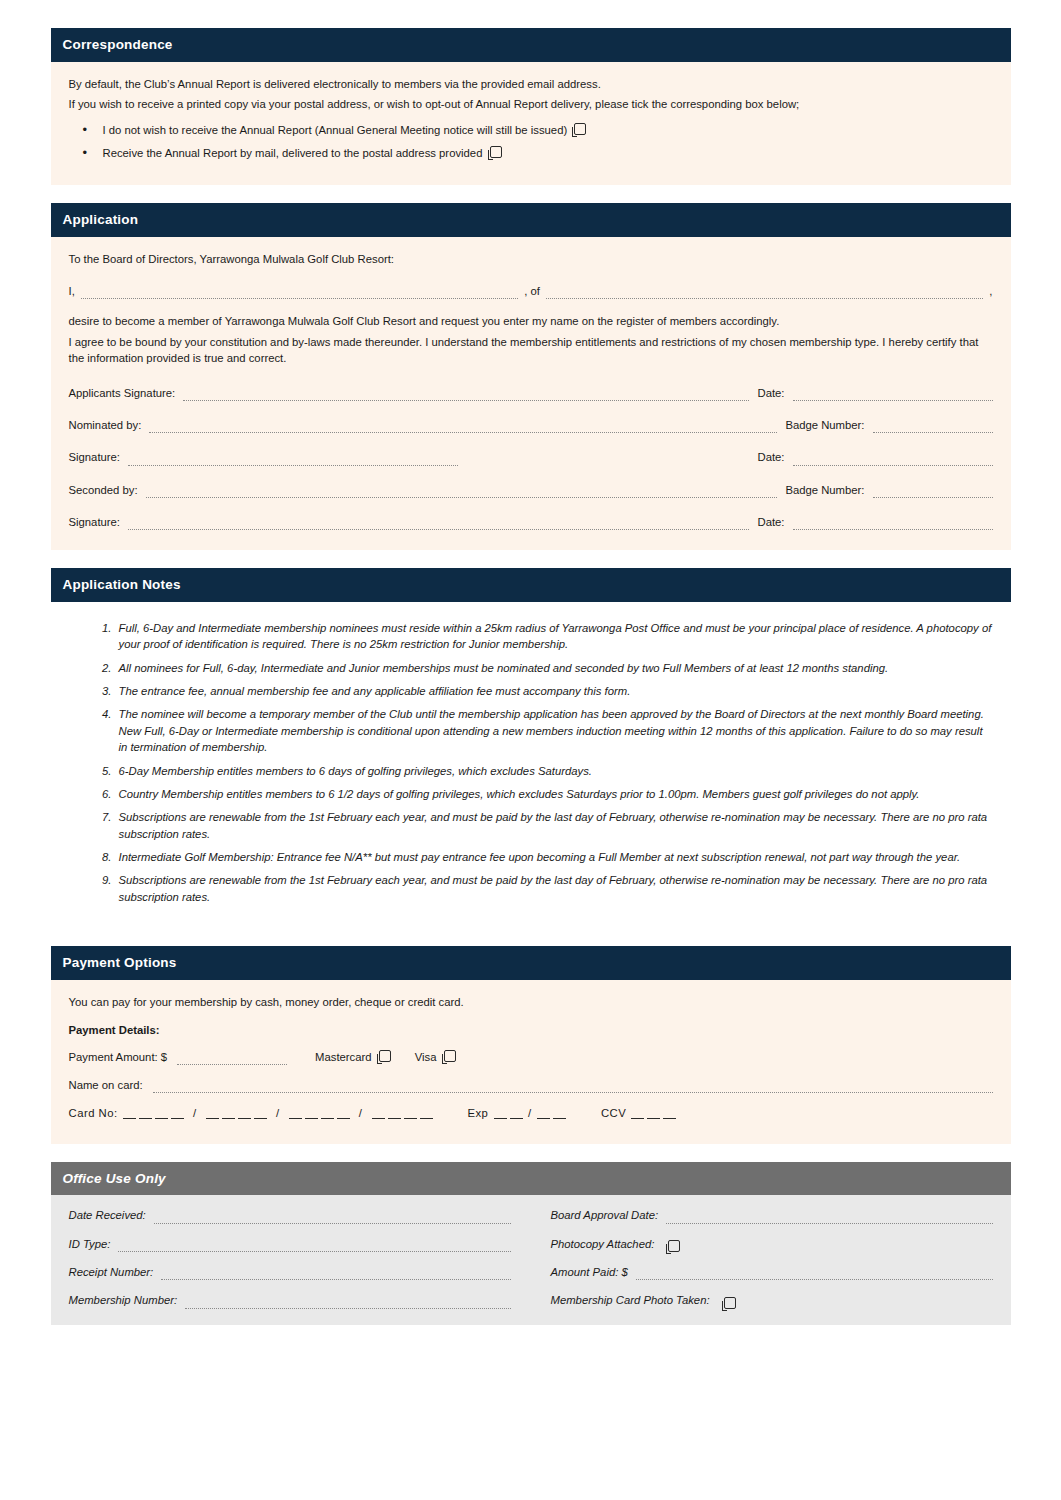Correspondence
By default, the Club’s Annual Report is delivered electronically to members via the provided email address.
If you wish to receive a printed copy via your postal address, or wish to opt-out of Annual Report delivery, please tick the corresponding box below;
I do not wish to receive the Annual Report (Annual General Meeting notice will still be issued)
Receive the Annual Report by mail, delivered to the postal address provided
Application
To the Board of Directors, Yarrawonga Mulwala Golf Club Resort:
I, , of ,
desire to become a member of Yarrawonga Mulwala Golf Club Resort and request you enter my name on the register of members accordingly.
I agree to be bound by your constitution and by-laws made thereunder. I understand the membership entitlements and restrictions of my chosen membership type. I hereby certify that the information provided is true and correct.
Applicants Signature: Date:
Nominated by: Badge Number:
Signature: Date:
Seconded by: Badge Number:
Signature: Date:
Application Notes
Full, 6-Day and Intermediate membership nominees must reside within a 25km radius of Yarrawonga Post Office and must be your principal place of residence. A photocopy of your proof of identification is required. There is no 25km restriction for Junior membership.
All nominees for Full, 6-day, Intermediate and Junior memberships must be nominated and seconded by two Full Members of at least 12 months standing.
The entrance fee, annual membership fee and any applicable affiliation fee must accompany this form.
The nominee will become a temporary member of the Club until the membership application has been approved by the Board of Directors at the next monthly Board meeting. New Full, 6-Day or Intermediate membership is conditional upon attending a new members induction meeting within 12 months of this application. Failure to do so may result in termination of membership.
6-Day Membership entitles members to 6 days of golfing privileges, which excludes Saturdays.
Country Membership entitles members to 6 1/2 days of golfing privileges, which excludes Saturdays prior to 1.00pm. Members guest golf privileges do not apply.
Subscriptions are renewable from the 1st February each year, and must be paid by the last day of February, otherwise re-nomination may be necessary. There are no pro rata subscription rates.
Intermediate Golf Membership: Entrance fee N/A** but must pay entrance fee upon becoming a Full Member at next subscription renewal, not part way through the year.
Subscriptions are renewable from the 1st February each year, and must be paid by the last day of February, otherwise re-nomination may be necessary. There are no pro rata subscription rates.
Payment Options
You can pay for your membership by cash, money order, cheque or credit card.
Payment Details:
Payment Amount: $ Mastercard Visa
Name on card:
Card No: / / / Exp / CCV
Office Use Only
Date Received:
Board Approval Date:
ID Type:
Photocopy Attached:
Receipt Number:
Amount Paid: $
Membership Number:
Membership Card Photo Taken: